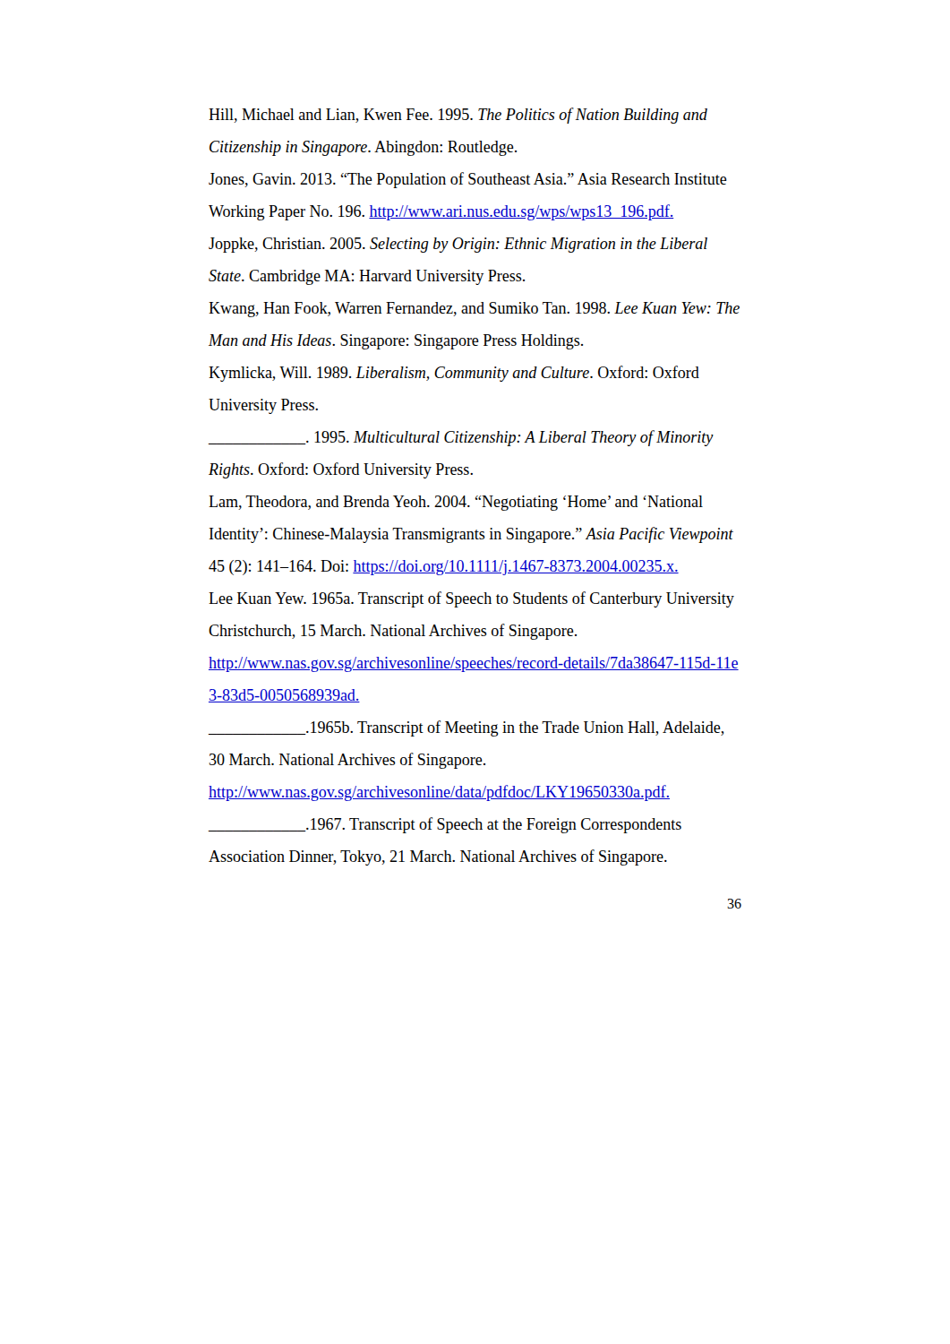Hill, Michael and Lian, Kwen Fee. 1995. The Politics of Nation Building and Citizenship in Singapore. Abingdon: Routledge.
Jones, Gavin. 2013. “The Population of Southeast Asia.” Asia Research Institute Working Paper No. 196. http://www.ari.nus.edu.sg/wps/wps13_196.pdf.
Joppke, Christian. 2005. Selecting by Origin: Ethnic Migration in the Liberal State. Cambridge MA: Harvard University Press.
Kwang, Han Fook, Warren Fernandez, and Sumiko Tan. 1998. Lee Kuan Yew: The Man and His Ideas. Singapore: Singapore Press Holdings.
Kymlicka, Will. 1989. Liberalism, Community and Culture. Oxford: Oxford University Press.
____________. 1995. Multicultural Citizenship: A Liberal Theory of Minority Rights. Oxford: Oxford University Press.
Lam, Theodora, and Brenda Yeoh. 2004. “Negotiating ‘Home’ and ‘National Identity’: Chinese-Malaysia Transmigrants in Singapore.” Asia Pacific Viewpoint 45 (2): 141–164. Doi: https://doi.org/10.1111/j.1467-8373.2004.00235.x.
Lee Kuan Yew. 1965a. Transcript of Speech to Students of Canterbury University Christchurch, 15 March. National Archives of Singapore.
http://www.nas.gov.sg/archivesonline/speeches/record-details/7da38647-115d-11e3-83d5-0050568939ad.
____________.1965b. Transcript of Meeting in the Trade Union Hall, Adelaide, 30 March. National Archives of Singapore.
http://www.nas.gov.sg/archivesonline/data/pdfdoc/LKY19650330a.pdf.
____________.1967. Transcript of Speech at the Foreign Correspondents Association Dinner, Tokyo, 21 March. National Archives of Singapore.
36